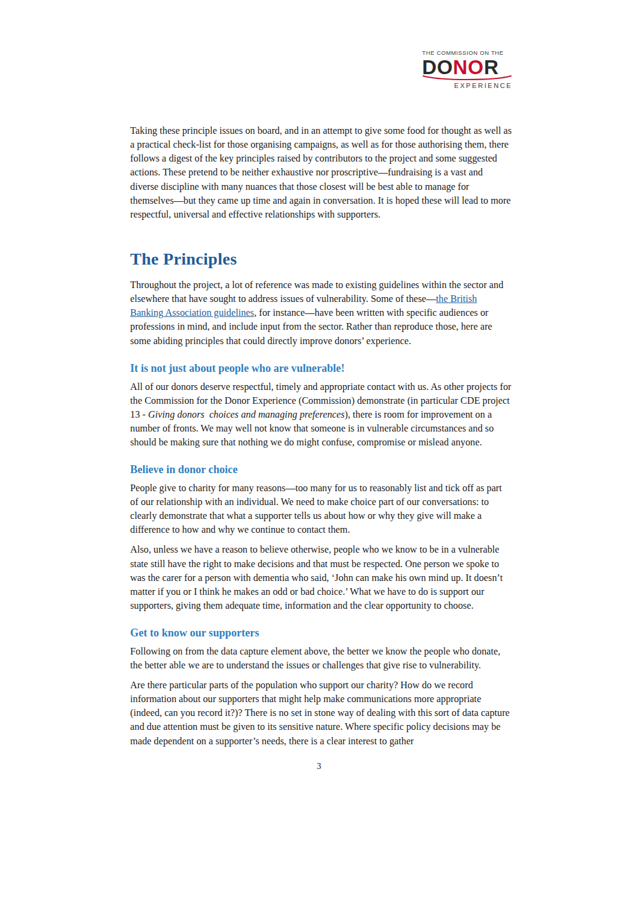The Commission on the
DONOR
Experience
Taking these principle issues on board, and in an attempt to give some food for thought as well as a practical check-list for those organising campaigns, as well as for those authorising them, there follows a digest of the key principles raised by contributors to the project and some suggested actions. These pretend to be neither exhaustive nor proscriptive—fundraising is a vast and diverse discipline with many nuances that those closest will be best able to manage for themselves—but they came up time and again in conversation. It is hoped these will lead to more respectful, universal and effective relationships with supporters.
The Principles
Throughout the project, a lot of reference was made to existing guidelines within the sector and elsewhere that have sought to address issues of vulnerability. Some of these—the British Banking Association guidelines, for instance—have been written with specific audiences or professions in mind, and include input from the sector. Rather than reproduce those, here are some abiding principles that could directly improve donors’ experience.
It is not just about people who are vulnerable!
All of our donors deserve respectful, timely and appropriate contact with us. As other projects for the Commission for the Donor Experience (Commission) demonstrate (in particular CDE project 13 - Giving donors choices and managing preferences), there is room for improvement on a number of fronts. We may well not know that someone is in vulnerable circumstances and so should be making sure that nothing we do might confuse, compromise or mislead anyone.
Believe in donor choice
People give to charity for many reasons—too many for us to reasonably list and tick off as part of our relationship with an individual. We need to make choice part of our conversations: to clearly demonstrate that what a supporter tells us about how or why they give will make a difference to how and why we continue to contact them.
Also, unless we have a reason to believe otherwise, people who we know to be in a vulnerable state still have the right to make decisions and that must be respected. One person we spoke to was the carer for a person with dementia who said, ‘John can make his own mind up. It doesn’t matter if you or I think he makes an odd or bad choice.’ What we have to do is support our supporters, giving them adequate time, information and the clear opportunity to choose.
Get to know our supporters
Following on from the data capture element above, the better we know the people who donate, the better able we are to understand the issues or challenges that give rise to vulnerability.
Are there particular parts of the population who support our charity? How do we record information about our supporters that might help make communications more appropriate (indeed, can you record it?)? There is no set in stone way of dealing with this sort of data capture and due attention must be given to its sensitive nature. Where specific policy decisions may be made dependent on a supporter’s needs, there is a clear interest to gather
3